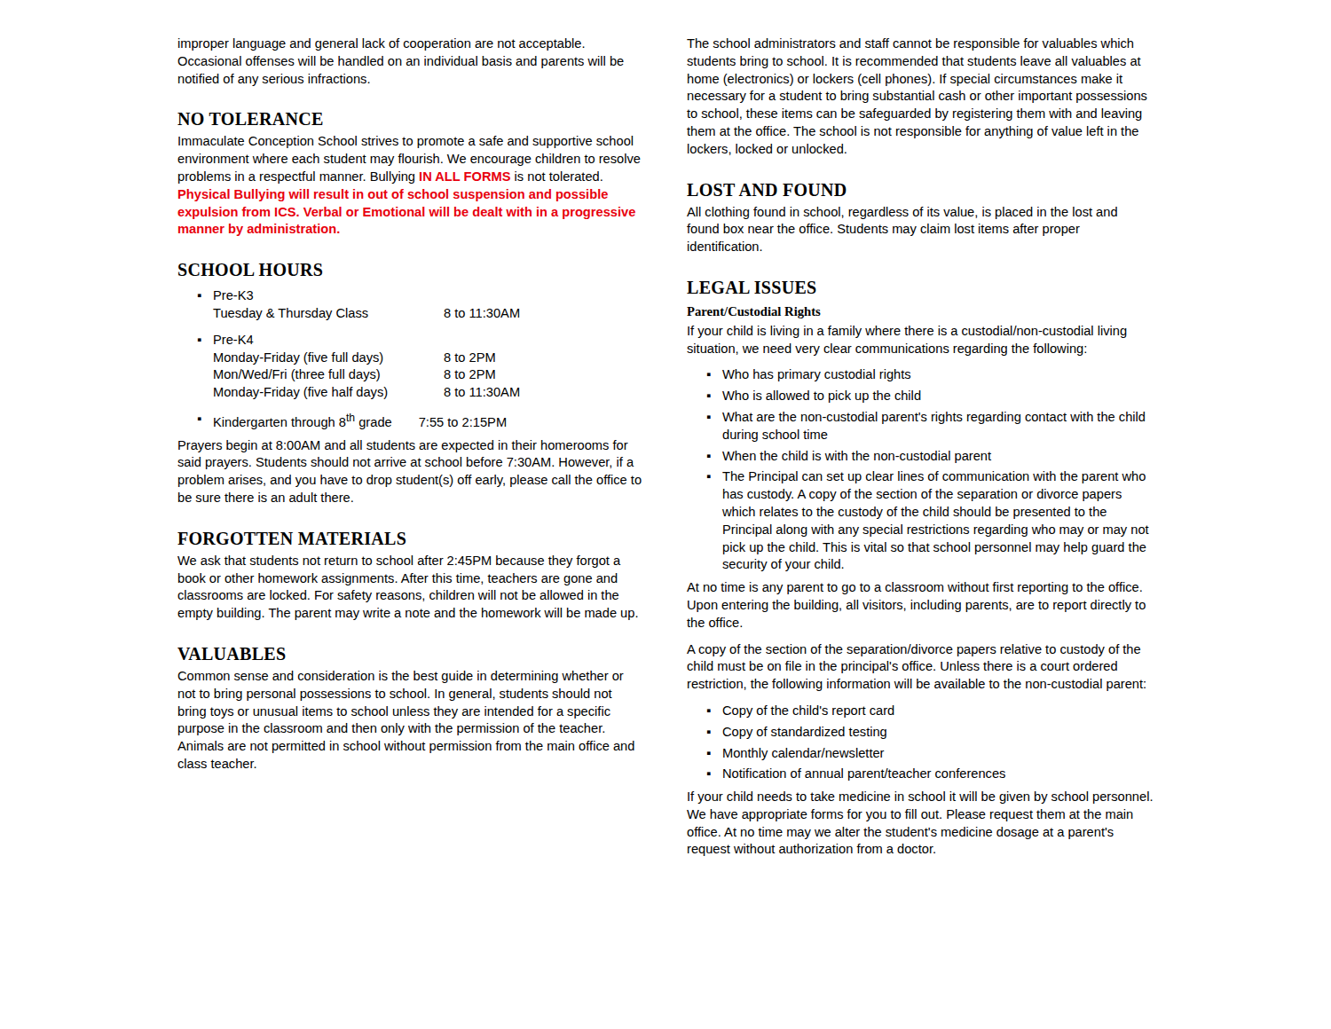improper language and general lack of cooperation are not acceptable. Occasional offenses will be handled on an individual basis and parents will be notified of any serious infractions.
NO TOLERANCE
Immaculate Conception School strives to promote a safe and supportive school environment where each student may flourish. We encourage children to resolve problems in a respectful manner. Bullying IN ALL FORMS is not tolerated. Physical Bullying will result in out of school suspension and possible expulsion from ICS. Verbal or Emotional will be dealt with in a progressive manner by administration.
SCHOOL HOURS
Pre-K3
Tuesday & Thursday Class 8 to 11:30AM
Pre-K4
Monday-Friday (five full days) 8 to 2PM Mon/Wed/Fri (three full days) 8 to 2PM Monday-Friday (five half days) 8 to 11:30AM
Kindergarten through 8th grade7:55 to 2:15PM
Prayers begin at 8:00AM and all students are expected in their homerooms for said prayers. Students should not arrive at school before 7:30AM. However, if a problem arises, and you have to drop student(s) off early, please call the office to be sure there is an adult there.
FORGOTTEN MATERIALS
We ask that students not return to school after 2:45PM because they forgot a book or other homework assignments. After this time, teachers are gone and classrooms are locked. For safety reasons, children will not be allowed in the empty building. The parent may write a note and the homework will be made up.
VALUABLES
Common sense and consideration is the best guide in determining whether or not to bring personal possessions to school. In general, students should not bring toys or unusual items to school unless they are intended for a specific purpose in the classroom and then only with the permission of the teacher. Animals are not permitted in school without permission from the main office and class teacher.
The school administrators and staff cannot be responsible for valuables which students bring to school. It is recommended that students leave all valuables at home (electronics) or lockers (cell phones). If special circumstances make it necessary for a student to bring substantial cash or other important possessions to school, these items can be safeguarded by registering them with and leaving them at the office. The school is not responsible for anything of value left in the lockers, locked or unlocked.
LOST AND FOUND
All clothing found in school, regardless of its value, is placed in the lost and found box near the office. Students may claim lost items after proper identification.
LEGAL ISSUES
Parent/Custodial Rights
If your child is living in a family where there is a custodial/non-custodial living situation, we need very clear communications regarding the following:
Who has primary custodial rights
Who is allowed to pick up the child
What are the non-custodial parent's rights regarding contact with the child during school time
When the child is with the non-custodial parent
The Principal can set up clear lines of communication with the parent who has custody. A copy of the section of the separation or divorce papers which relates to the custody of the child should be presented to the Principal along with any special restrictions regarding who may or may not pick up the child. This is vital so that school personnel may help guard the security of your child.
At no time is any parent to go to a classroom without first reporting to the office. Upon entering the building, all visitors, including parents, are to report directly to the office.
A copy of the section of the separation/divorce papers relative to custody of the child must be on file in the principal's office. Unless there is a court ordered restriction, the following information will be available to the non-custodial parent:
Copy of the child's report card
Copy of standardized testing
Monthly calendar/newsletter
Notification of annual parent/teacher conferences
If your child needs to take medicine in school it will be given by school personnel. We have appropriate forms for you to fill out. Please request them at the main office. At no time may we alter the student's medicine dosage at a parent's request without authorization from a doctor.